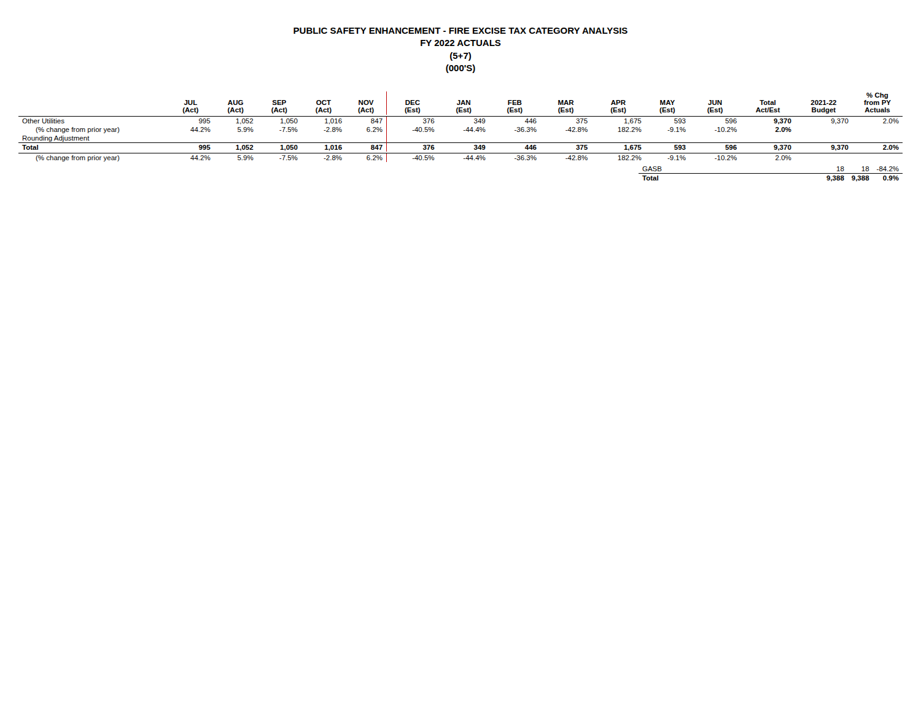PUBLIC SAFETY ENHANCEMENT - FIRE EXCISE TAX CATEGORY ANALYSIS
FY 2022 ACTUALS
(5+7)
(000'S)
| | JUL (Act) | AUG (Act) | SEP (Act) | OCT (Act) | NOV (Act) | DEC (Est) | JAN (Est) | FEB (Est) | MAR (Est) | APR (Est) | MAY (Est) | JUN (Est) | Total Act/Est | 2021-22 Budget | % Chg from PY Actuals |
| --- | --- | --- | --- | --- | --- | --- | --- | --- | --- | --- | --- | --- | --- | --- | --- |
| Other Utilities | 995 | 1,052 | 1,050 | 1,016 | 847 | 376 | 349 | 446 | 375 | 1,675 | 593 | 596 | 9,370 | 9,370 | 2.0% |
| (% change from prior year) | 44.2% | 5.9% | -7.5% | -2.8% | 6.2% | -40.5% | -44.4% | -36.3% | -42.8% | 182.2% | -9.1% | -10.2% | 2.0% | | |
| Rounding Adjustment | | | | | | | | | | | | | | | |
| Total | 995 | 1,052 | 1,050 | 1,016 | 847 | 376 | 349 | 446 | 375 | 1,675 | 593 | 596 | 9,370 | 9,370 | 2.0% |
| (% change from prior year) | 44.2% | 5.9% | -7.5% | -2.8% | 6.2% | -40.5% | -44.4% | -36.3% | -42.8% | 182.2% | -9.1% | -10.2% | 2.0% | | |
| GASB | 18 | 18 | -84.2% |
| Total | 9,388 | 9,388 | 0.9% |